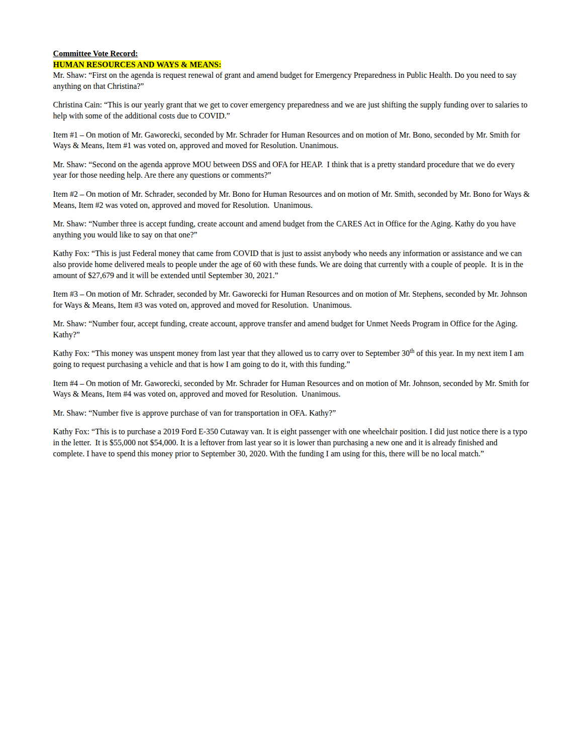Committee Vote Record:
HUMAN RESOURCES AND WAYS & MEANS:
Mr. Shaw: “First on the agenda is request renewal of grant and amend budget for Emergency Preparedness in Public Health. Do you need to say anything on that Christina?”
Christina Cain: “This is our yearly grant that we get to cover emergency preparedness and we are just shifting the supply funding over to salaries to help with some of the additional costs due to COVID.”
Item #1 – On motion of Mr. Gaworecki, seconded by Mr. Schrader for Human Resources and on motion of Mr. Bono, seconded by Mr. Smith for Ways & Means, Item #1 was voted on, approved and moved for Resolution. Unanimous.
Mr. Shaw: “Second on the agenda approve MOU between DSS and OFA for HEAP. I think that is a pretty standard procedure that we do every year for those needing help. Are there any questions or comments?”
Item #2 – On motion of Mr. Schrader, seconded by Mr. Bono for Human Resources and on motion of Mr. Smith, seconded by Mr. Bono for Ways & Means, Item #2 was voted on, approved and moved for Resolution. Unanimous.
Mr. Shaw: “Number three is accept funding, create account and amend budget from the CARES Act in Office for the Aging. Kathy do you have anything you would like to say on that one?”
Kathy Fox: “This is just Federal money that came from COVID that is just to assist anybody who needs any information or assistance and we can also provide home delivered meals to people under the age of 60 with these funds. We are doing that currently with a couple of people. It is in the amount of $27,679 and it will be extended until September 30, 2021.”
Item #3 – On motion of Mr. Schrader, seconded by Mr. Gaworecki for Human Resources and on motion of Mr. Stephens, seconded by Mr. Johnson for Ways & Means, Item #3 was voted on, approved and moved for Resolution. Unanimous.
Mr. Shaw: “Number four, accept funding, create account, approve transfer and amend budget for Unmet Needs Program in Office for the Aging. Kathy?”
Kathy Fox: “This money was unspent money from last year that they allowed us to carry over to September 30th of this year. In my next item I am going to request purchasing a vehicle and that is how I am going to do it, with this funding.”
Item #4 – On motion of Mr. Gaworecki, seconded by Mr. Schrader for Human Resources and on motion of Mr. Johnson, seconded by Mr. Smith for Ways & Means, Item #4 was voted on, approved and moved for Resolution. Unanimous.
Mr. Shaw: “Number five is approve purchase of van for transportation in OFA. Kathy?”
Kathy Fox: “This is to purchase a 2019 Ford E-350 Cutaway van. It is eight passenger with one wheelchair position. I did just notice there is a typo in the letter. It is $55,000 not $54,000. It is a leftover from last year so it is lower than purchasing a new one and it is already finished and complete. I have to spend this money prior to September 30, 2020. With the funding I am using for this, there will be no local match.”